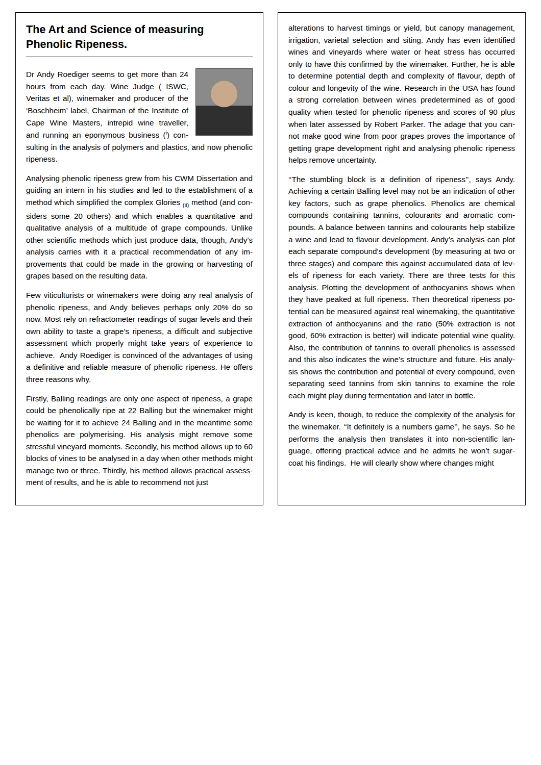The Art and Science of measuring Phenolic Ripeness.
Dr Andy Roediger seems to get more than 24 hours from each day. Wine Judge ( ISWC, Veritas et al), winemaker and producer of the ‘Boschheim’ label, Chairman of the Institute of Cape Wine Masters, intrepid wine traveller, and running an eponymous business (i) consulting in the analysis of polymers and plastics, and now phenolic ripeness.
Analysing phenolic ripeness grew from his CWM Dissertation and guiding an intern in his studies and led to the establishment of a method which simplified the complex Glories (ii) method (and considers some 20 others) and which enables a quantitative and qualitative analysis of a multitude of grape compounds. Unlike other scientific methods which just produce data, though, Andy’s analysis carries with it a practical recommendation of any improvements that could be made in the growing or harvesting of grapes based on the resulting data.
Few viticulturists or winemakers were doing any real analysis of phenolic ripeness, and Andy believes perhaps only 20% do so now. Most rely on refractometer readings of sugar levels and their own ability to taste a grape’s ripeness, a difficult and subjective assessment which properly might take years of experience to achieve. Andy Roediger is convinced of the advantages of using a definitive and reliable measure of phenolic ripeness. He offers three reasons why.
Firstly, Balling readings are only one aspect of ripeness, a grape could be phenolically ripe at 22 Balling but the winemaker might be waiting for it to achieve 24 Balling and in the meantime some phenolics are polymerising. His analysis might remove some stressful vineyard moments. Secondly, his method allows up to 60 blocks of vines to be analysed in a day when other methods might manage two or three. Thirdly, his method allows practical assessment of results, and he is able to recommend not just
alterations to harvest timings or yield, but canopy management, irrigation, varietal selection and siting. Andy has even identified wines and vineyards where water or heat stress has occurred only to have this confirmed by the winemaker. Further, he is able to determine potential depth and complexity of flavour, depth of colour and longevity of the wine. Research in the USA has found a strong correlation between wines predetermined as of good quality when tested for phenolic ripeness and scores of 90 plus when later assessed by Robert Parker. The adage that you cannot make good wine from poor grapes proves the importance of getting grape development right and analysing phenolic ripeness helps remove uncertainty.
‘‘The stumbling block is a definition of ripeness’’, says Andy. Achieving a certain Balling level may not be an indication of other key factors, such as grape phenolics. Phenolics are chemical compounds containing tannins, colourants and aromatic compounds. A balance between tannins and colourants help stabilize a wine and lead to flavour development. Andy’s analysis can plot each separate compound’s development (by measuring at two or three stages) and compare this against accumulated data of levels of ripeness for each variety. There are three tests for this analysis. Plotting the development of anthocyanins shows when they have peaked at full ripeness. Then theoretical ripeness potential can be measured against real winemaking, the quantitative extraction of anthocyanins and the ratio (50% extraction is not good, 60% extraction is better) will indicate potential wine quality. Also, the contribution of tannins to overall phenolics is assessed and this also indicates the wine’s structure and future. His analysis shows the contribution and potential of every compound, even separating seed tannins from skin tannins to examine the role each might play during fermentation and later in bottle.
Andy is keen, though, to reduce the complexity of the analysis for the winemaker. ‘‘It definitely is a numbers game’’, he says. So he performs the analysis then translates it into non-scientific language, offering practical advice and he admits he won’t sugar-coat his findings. He will clearly show where changes might